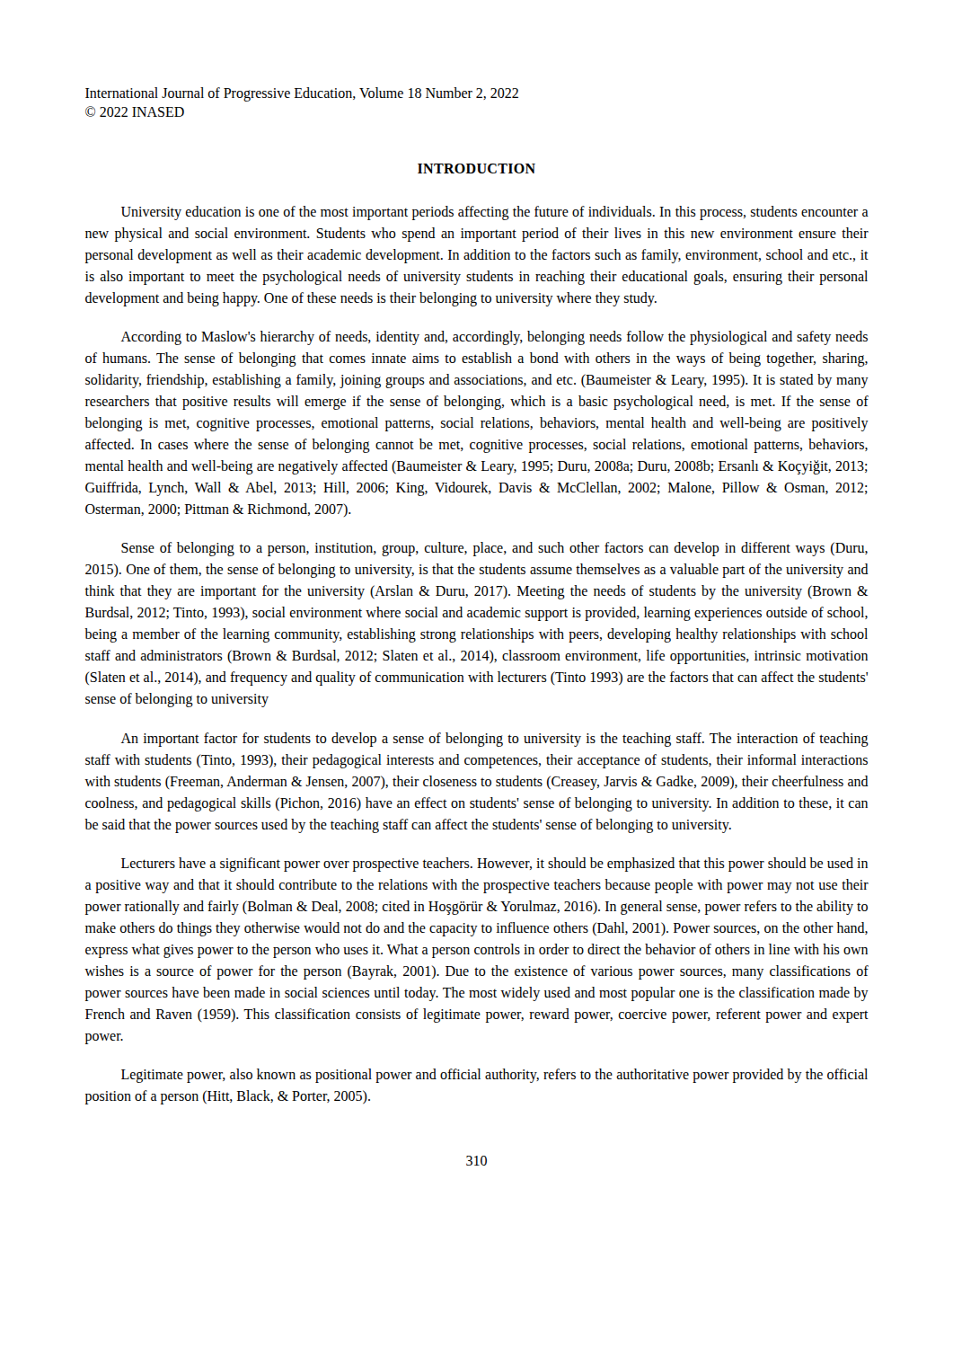International Journal of Progressive Education, Volume 18 Number 2, 2022
© 2022 INASED
INTRODUCTION
University education is one of the most important periods affecting the future of individuals. In this process, students encounter a new physical and social environment. Students who spend an important period of their lives in this new environment ensure their personal development as well as their academic development. In addition to the factors such as family, environment, school and etc., it is also important to meet the psychological needs of university students in reaching their educational goals, ensuring their personal development and being happy. One of these needs is their belonging to university where they study.
According to Maslow's hierarchy of needs, identity and, accordingly, belonging needs follow the physiological and safety needs of humans. The sense of belonging that comes innate aims to establish a bond with others in the ways of being together, sharing, solidarity, friendship, establishing a family, joining groups and associations, and etc. (Baumeister & Leary, 1995). It is stated by many researchers that positive results will emerge if the sense of belonging, which is a basic psychological need, is met. If the sense of belonging is met, cognitive processes, emotional patterns, social relations, behaviors, mental health and well-being are positively affected. In cases where the sense of belonging cannot be met, cognitive processes, social relations, emotional patterns, behaviors, mental health and well-being are negatively affected (Baumeister & Leary, 1995; Duru, 2008a; Duru, 2008b; Ersanlı & Koçyiğit, 2013; Guiffrida, Lynch, Wall & Abel, 2013; Hill, 2006; King, Vidourek, Davis & McClellan, 2002; Malone, Pillow & Osman, 2012; Osterman, 2000; Pittman & Richmond, 2007).
Sense of belonging to a person, institution, group, culture, place, and such other factors can develop in different ways (Duru, 2015). One of them, the sense of belonging to university, is that the students assume themselves as a valuable part of the university and think that they are important for the university (Arslan & Duru, 2017). Meeting the needs of students by the university (Brown & Burdsal, 2012; Tinto, 1993), social environment where social and academic support is provided, learning experiences outside of school, being a member of the learning community, establishing strong relationships with peers, developing healthy relationships with school staff and administrators (Brown & Burdsal, 2012; Slaten et al., 2014), classroom environment, life opportunities, intrinsic motivation (Slaten et al., 2014), and frequency and quality of communication with lecturers (Tinto 1993) are the factors that can affect the students' sense of belonging to university
An important factor for students to develop a sense of belonging to university is the teaching staff. The interaction of teaching staff with students (Tinto, 1993), their pedagogical interests and competences, their acceptance of students, their informal interactions with students (Freeman, Anderman & Jensen, 2007), their closeness to students (Creasey, Jarvis & Gadke, 2009), their cheerfulness and coolness, and pedagogical skills (Pichon, 2016) have an effect on students' sense of belonging to university. In addition to these, it can be said that the power sources used by the teaching staff can affect the students' sense of belonging to university.
Lecturers have a significant power over prospective teachers. However, it should be emphasized that this power should be used in a positive way and that it should contribute to the relations with the prospective teachers because people with power may not use their power rationally and fairly (Bolman & Deal, 2008; cited in Hoşgörür & Yorulmaz, 2016). In general sense, power refers to the ability to make others do things they otherwise would not do and the capacity to influence others (Dahl, 2001). Power sources, on the other hand, express what gives power to the person who uses it. What a person controls in order to direct the behavior of others in line with his own wishes is a source of power for the person (Bayrak, 2001). Due to the existence of various power sources, many classifications of power sources have been made in social sciences until today. The most widely used and most popular one is the classification made by French and Raven (1959). This classification consists of legitimate power, reward power, coercive power, referent power and expert power.
Legitimate power, also known as positional power and official authority, refers to the authoritative power provided by the official position of a person (Hitt, Black, & Porter, 2005).
310